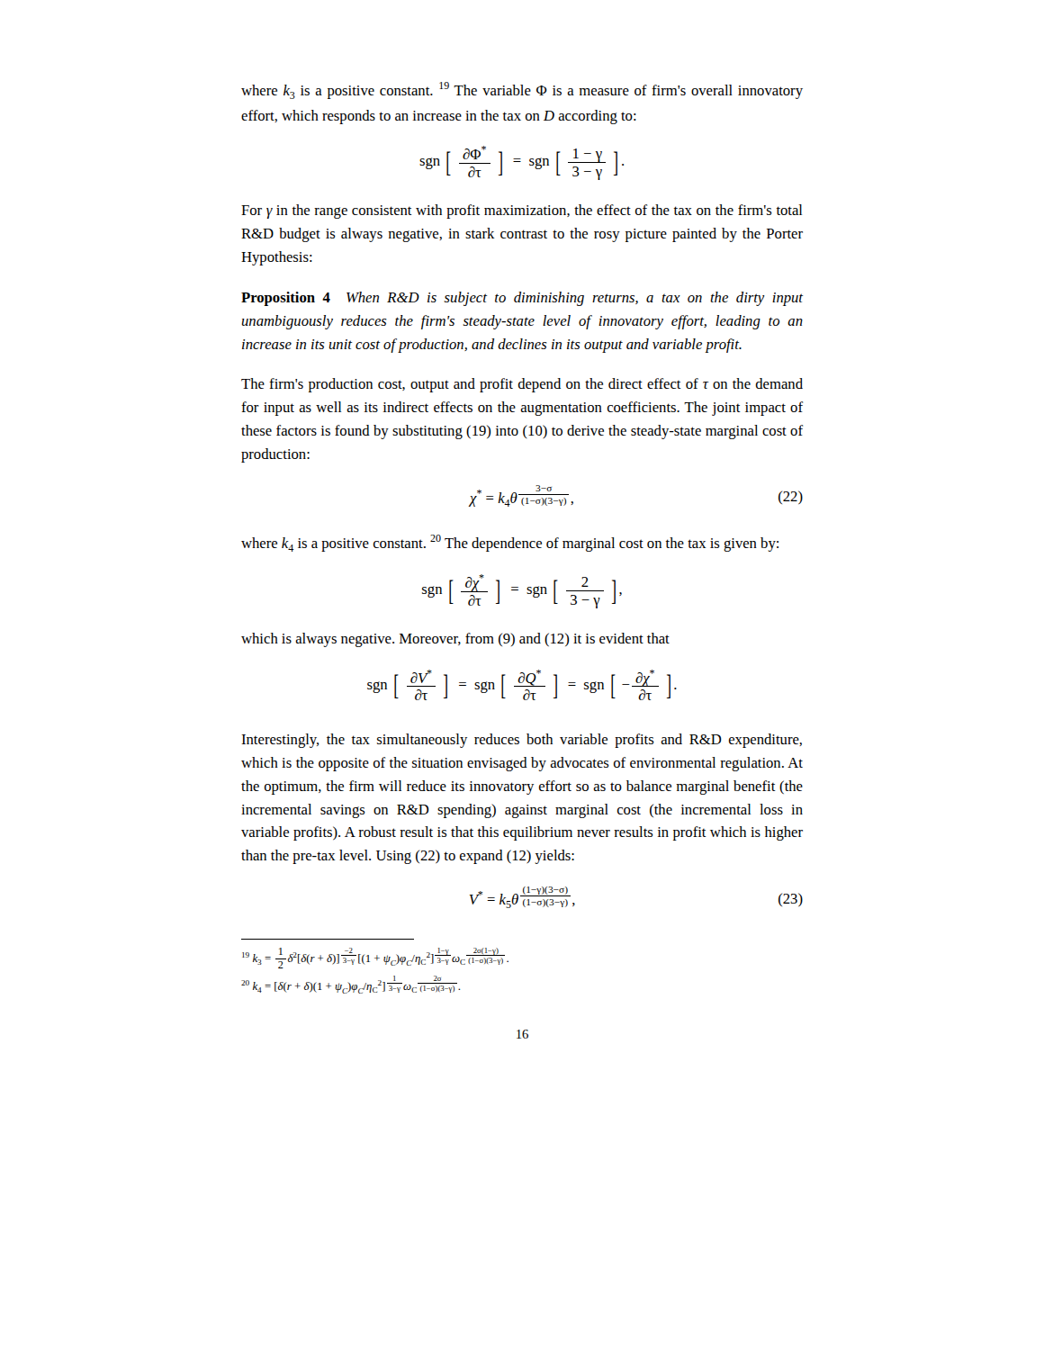where k 3 is a positive constant. 19 The variable Φ is a measure of firm's overall innovatory effort, which responds to an increase in the tax on D according to:
sgn [ ∂Φ*∂τ ] = sgn [ 1 − γ 3 − γ ].
For γ in the range consistent with profit maximization, the effect of the tax on the firm's total R&D budget is always negative, in stark contrast to the rosy picture painted by the Porter Hypothesis:
Proposition 4 When R&D is subject to diminishing returns, a tax on the dirty input unambiguously reduces the firm's steady-state level of innovatory effort, leading to an increase in its unit cost of production, and declines in its output and variable profit.
The firm's production cost, output and profit depend on the direct effect of τ on the demand for input as well as its indirect effects on the augmentation coefficients. The joint impact of these factors is found by substituting (19) into (10) to derive the steady-state marginal cost of production:
χ* = k 4 θ 3−σ(1−σ)(3−γ), (22)
where k 4 is a positive constant. 20 The dependence of marginal cost on the tax is given by:
sgn [ ∂χ*∂τ ] = sgn [ 23 − γ ],
which is always negative. Moreover, from (9) and (12) it is evident that
sgn [ ∂V*∂τ ] = sgn [ ∂Q*∂τ ] = sgn [ −∂χ*∂τ ].
Interestingly, the tax simultaneously reduces both variable profits and R&D expenditure, which is the opposite of the situation envisaged by advocates of environmental regulation. At the optimum, the firm will reduce its innovatory effort so as to balance marginal benefit (the incremental savings on R&D spending) against marginal cost (the incremental loss in variable profits). A robust result is that this equilibrium never results in profit which is higher than the pre-tax level. Using (22) to expand (12) yields:
V* = k 5 θ(1−γ)(3−σ)(1−σ)(3−γ), (23)
19 k 3 = 12 δ 2[δ(r + δ)]−23−γ[(1 + ψC)φC/ηC 2]1−γ 3−γ ωC 2σ(1−γ)(1−σ)(3−γ).
20 k 4 = [δ(r + δ)(1 + ψC)φC/ηC 2]13−γ ωC 2σ(1−σ)(3−γ).
16